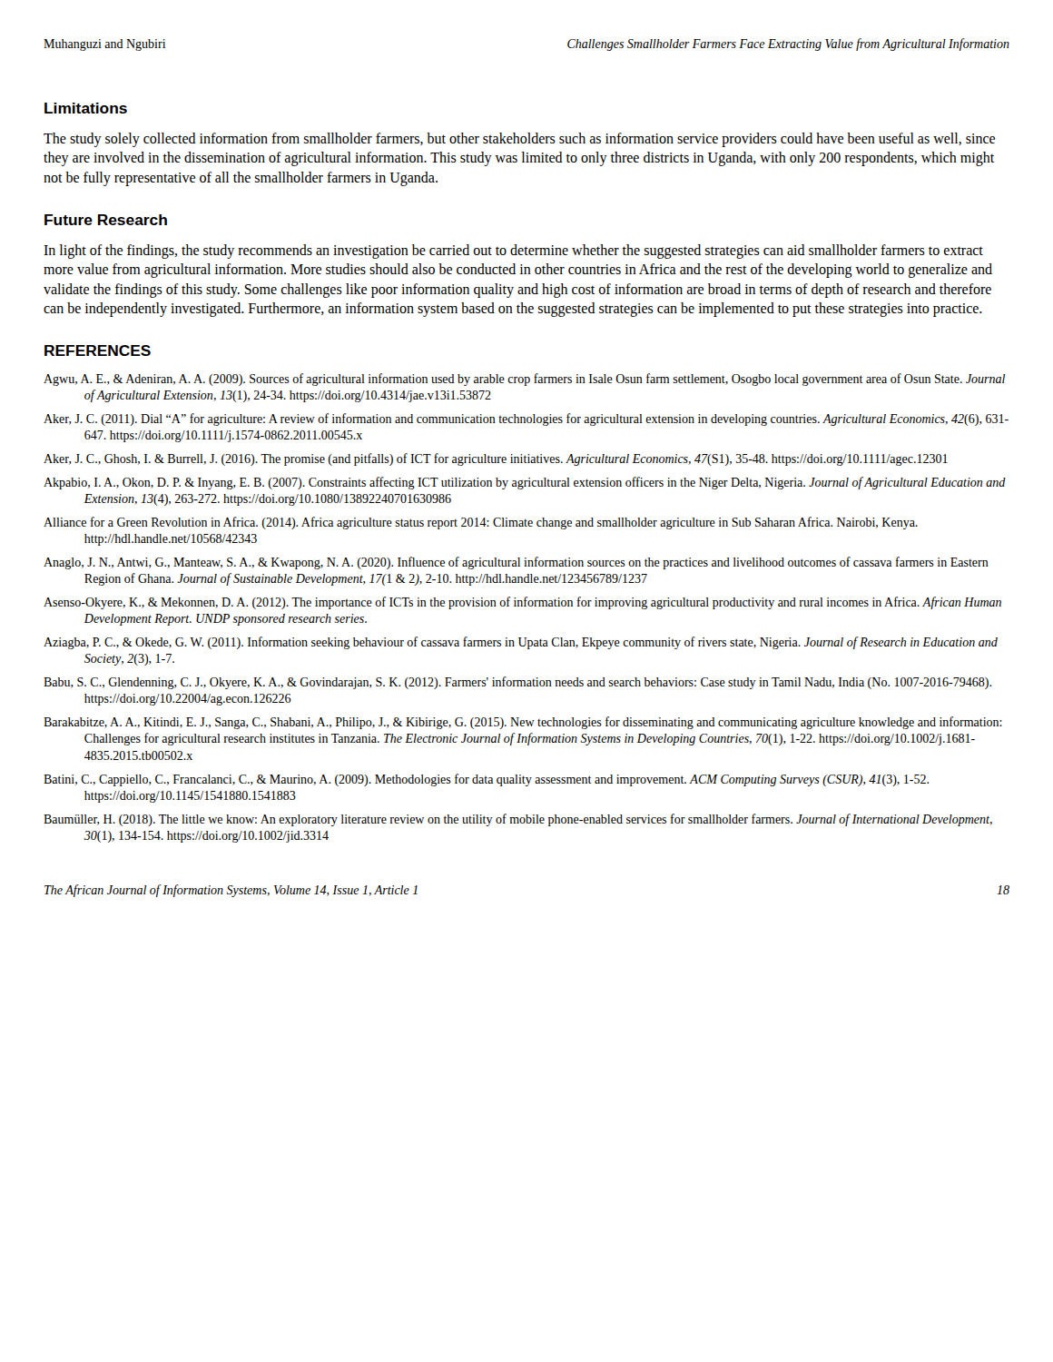Muhanguzi and Ngubiri Challenges Smallholder Farmers Face Extracting Value from Agricultural Information
Limitations
The study solely collected information from smallholder farmers, but other stakeholders such as information service providers could have been useful as well, since they are involved in the dissemination of agricultural information. This study was limited to only three districts in Uganda, with only 200 respondents, which might not be fully representative of all the smallholder farmers in Uganda.
Future Research
In light of the findings, the study recommends an investigation be carried out to determine whether the suggested strategies can aid smallholder farmers to extract more value from agricultural information. More studies should also be conducted in other countries in Africa and the rest of the developing world to generalize and validate the findings of this study. Some challenges like poor information quality and high cost of information are broad in terms of depth of research and therefore can be independently investigated. Furthermore, an information system based on the suggested strategies can be implemented to put these strategies into practice.
REFERENCES
Agwu, A. E., & Adeniran, A. A. (2009). Sources of agricultural information used by arable crop farmers in Isale Osun farm settlement, Osogbo local government area of Osun State. Journal of Agricultural Extension, 13(1), 24-34. https://doi.org/10.4314/jae.v13i1.53872
Aker, J. C. (2011). Dial “A” for agriculture: A review of information and communication technologies for agricultural extension in developing countries. Agricultural Economics, 42(6), 631-647. https://doi.org/10.1111/j.1574-0862.2011.00545.x
Aker, J. C., Ghosh, I. & Burrell, J. (2016). The promise (and pitfalls) of ICT for agriculture initiatives. Agricultural Economics, 47(S1), 35-48. https://doi.org/10.1111/agec.12301
Akpabio, I. A., Okon, D. P. & Inyang, E. B. (2007). Constraints affecting ICT utilization by agricultural extension officers in the Niger Delta, Nigeria. Journal of Agricultural Education and Extension, 13(4), 263-272. https://doi.org/10.1080/13892240701630986
Alliance for a Green Revolution in Africa. (2014). Africa agriculture status report 2014: Climate change and smallholder agriculture in Sub Saharan Africa. Nairobi, Kenya. http://hdl.handle.net/10568/42343
Anaglo, J. N., Antwi, G., Manteaw, S. A., & Kwapong, N. A. (2020). Influence of agricultural information sources on the practices and livelihood outcomes of cassava farmers in Eastern Region of Ghana. Journal of Sustainable Development, 17(1 & 2), 2-10. http://hdl.handle.net/123456789/1237
Asenso-Okyere, K., & Mekonnen, D. A. (2012). The importance of ICTs in the provision of information for improving agricultural productivity and rural incomes in Africa. African Human Development Report. UNDP sponsored research series.
Aziagba, P. C., & Okede, G. W. (2011). Information seeking behaviour of cassava farmers in Upata Clan, Ekpeye community of rivers state, Nigeria. Journal of Research in Education and Society, 2(3), 1-7.
Babu, S. C., Glendenning, C. J., Okyere, K. A., & Govindarajan, S. K. (2012). Farmers' information needs and search behaviors: Case study in Tamil Nadu, India (No. 1007-2016-79468). https://doi.org/10.22004/ag.econ.126226
Barakabitze, A. A., Kitindi, E. J., Sanga, C., Shabani, A., Philipo, J., & Kibirige, G. (2015). New technologies for disseminating and communicating agriculture knowledge and information: Challenges for agricultural research institutes in Tanzania. The Electronic Journal of Information Systems in Developing Countries, 70(1), 1-22. https://doi.org/10.1002/j.1681-4835.2015.tb00502.x
Batini, C., Cappiello, C., Francalanci, C., & Maurino, A. (2009). Methodologies for data quality assessment and improvement. ACM Computing Surveys (CSUR), 41(3), 1-52. https://doi.org/10.1145/1541880.1541883
Baumüller, H. (2018). The little we know: An exploratory literature review on the utility of mobile phone-enabled services for smallholder farmers. Journal of International Development, 30(1), 134-154. https://doi.org/10.1002/jid.3314
The African Journal of Information Systems, Volume 14, Issue 1, Article 1 18